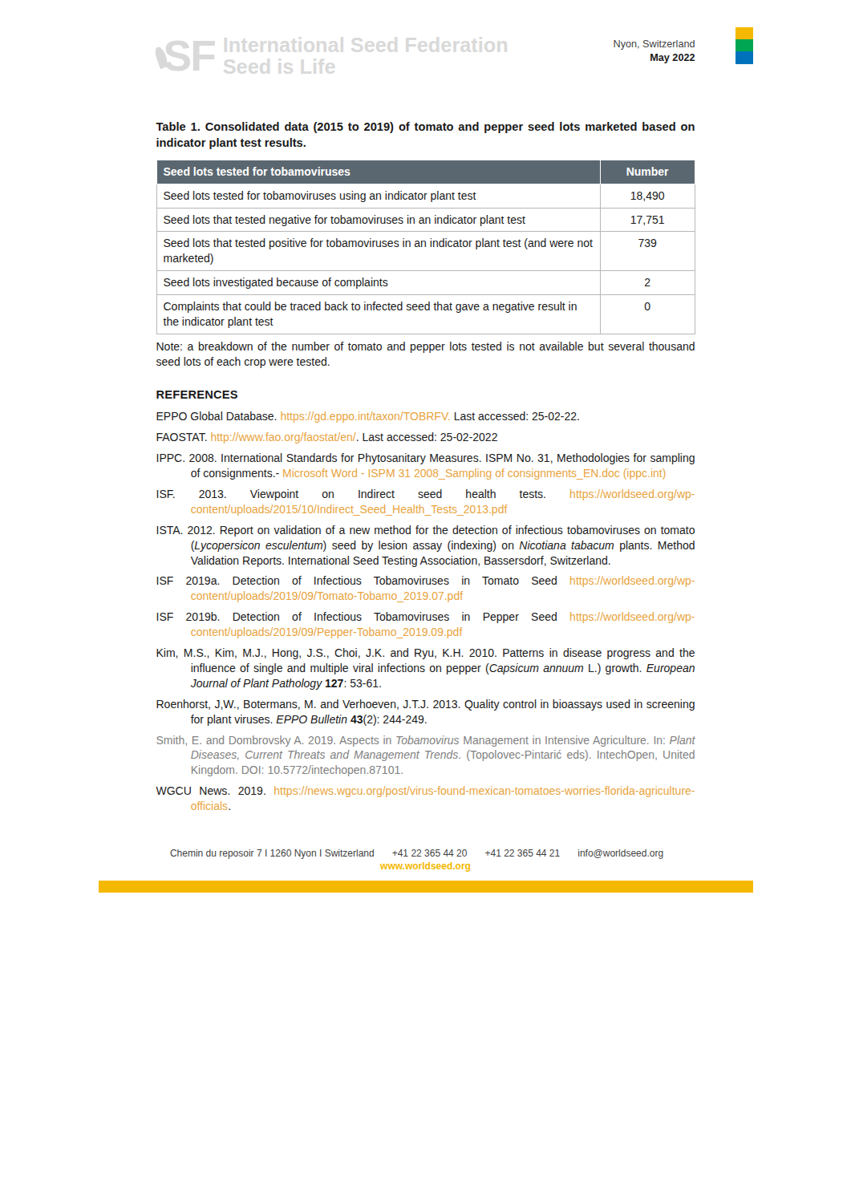SF
International Seed Federation
Seed is Life
Nyon, Switzerland
May 2022
Table 1. Consolidated data (2015 to 2019) of tomato and pepper seed lots marketed based on indicator plant test results.
| Seed lots tested for tobamoviruses | Number |
| --- | --- |
| Seed lots tested for tobamoviruses using an indicator plant test | 18,490 |
| Seed lots that tested negative for tobamoviruses in an indicator plant test | 17,751 |
| Seed lots that tested positive for tobamoviruses in an indicator plant test (and were not marketed) | 739 |
| Seed lots investigated because of complaints | 2 |
| Complaints that could be traced back to infected seed that gave a negative result in the indicator plant test | 0 |
Note: a breakdown of the number of tomato and pepper lots tested is not available but several thousand seed lots of each crop were tested.
REFERENCES
EPPO Global Database. https://gd.eppo.int/taxon/TOBRFV. Last accessed: 25-02-22.
FAOSTAT. http://www.fao.org/faostat/en/. Last accessed: 25-02-2022
IPPC. 2008. International Standards for Phytosanitary Measures. ISPM No. 31, Methodologies for sampling of consignments.- Microsoft Word - ISPM 31 2008_Sampling of consignments_EN.doc (ippc.int)
ISF. 2013. Viewpoint on Indirect seed health tests. https://worldseed.org/wp-content/uploads/2015/10/Indirect_Seed_Health_Tests_2013.pdf
ISTA. 2012. Report on validation of a new method for the detection of infectious tobamoviruses on tomato (Lycopersicon esculentum) seed by lesion assay (indexing) on Nicotiana tabacum plants. Method Validation Reports. International Seed Testing Association, Bassersdorf, Switzerland.
ISF 2019a. Detection of Infectious Tobamoviruses in Tomato Seed https://worldseed.org/wp-content/uploads/2019/09/Tomato-Tobamo_2019.07.pdf
ISF 2019b. Detection of Infectious Tobamoviruses in Pepper Seed https://worldseed.org/wp-content/uploads/2019/09/Pepper-Tobamo_2019.09.pdf
Kim, M.S., Kim, M.J., Hong, J.S., Choi, J.K. and Ryu, K.H. 2010. Patterns in disease progress and the influence of single and multiple viral infections on pepper (Capsicum annuum L.) growth. European Journal of Plant Pathology 127: 53-61.
Roenhorst, J,W., Botermans, M. and Verhoeven, J.T.J. 2013. Quality control in bioassays used in screening for plant viruses. EPPO Bulletin 43(2): 244-249.
Smith, E. and Dombrovsky A. 2019. Aspects in Tobamovirus Management in Intensive Agriculture. In: Plant Diseases, Current Threats and Management Trends. (Topolovec-Pintarić eds). IntechOpen, United Kingdom. DOI: 10.5772/intechopen.87101.
WGCU News. 2019. https://news.wgcu.org/post/virus-found-mexican-tomatoes-worries-florida-agriculture-officials.
Chemin du reposoir 7 I 1260 Nyon I Switzerland +41 22 365 44 20 +41 22 365 44 21 info@worldseed.org www.worldseed.org